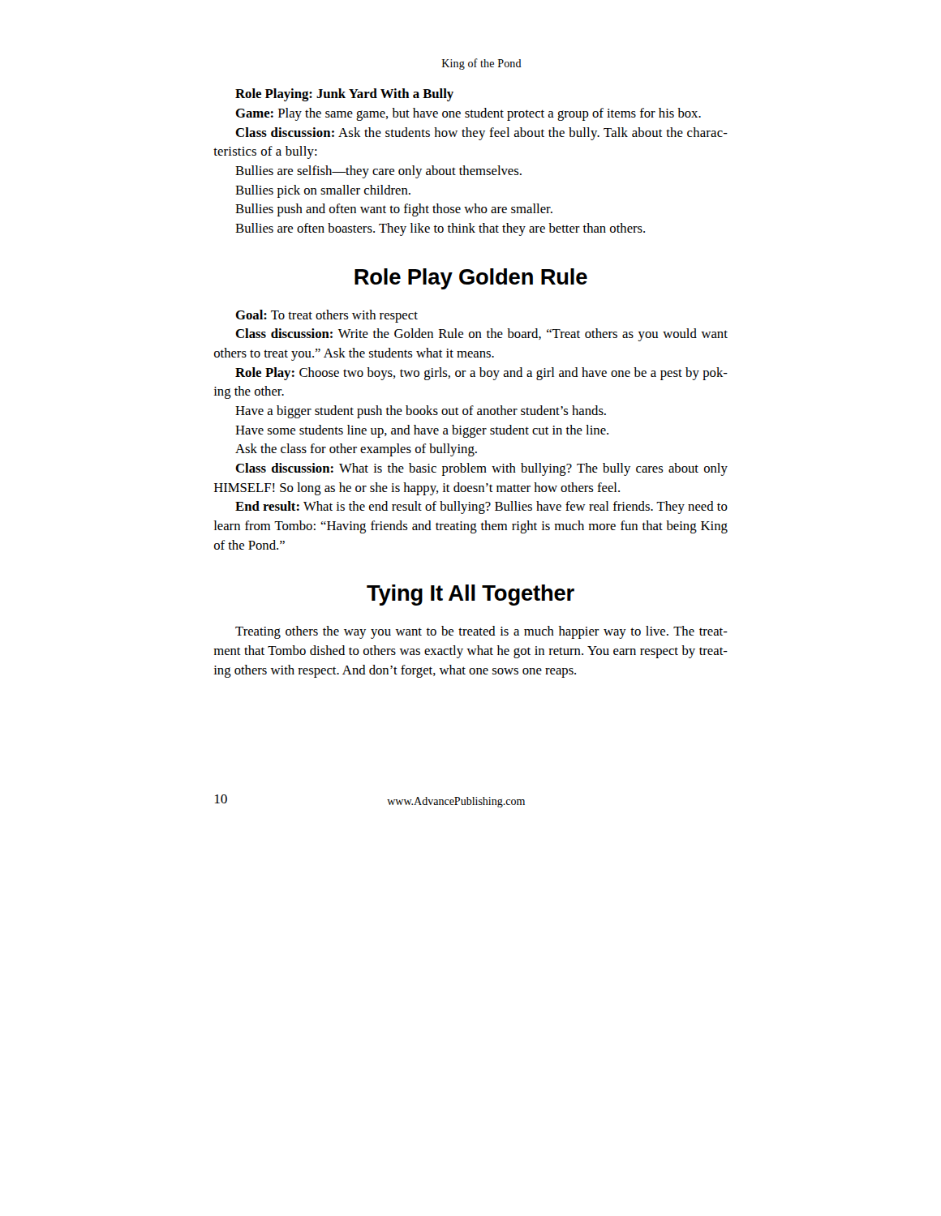King of the Pond
Role Playing: Junk Yard With a Bully
Game: Play the same game, but have one student protect a group of items for his box.
Class discussion: Ask the students how they feel about the bully. Talk about the characteristics of a bully:
Bullies are selfish—they care only about themselves.
Bullies pick on smaller children.
Bullies push and often want to fight those who are smaller.
Bullies are often boasters. They like to think that they are better than others.
Role Play Golden Rule
Goal: To treat others with respect
Class discussion: Write the Golden Rule on the board, “Treat others as you would want others to treat you.” Ask the students what it means.
Role Play: Choose two boys, two girls, or a boy and a girl and have one be a pest by poking the other.
Have a bigger student push the books out of another student’s hands.
Have some students line up, and have a bigger student cut in the line.
Ask the class for other examples of bullying.
Class discussion: What is the basic problem with bullying? The bully cares about only HIMSELF! So long as he or she is happy, it doesn’t matter how others feel.
End result: What is the end result of bullying? Bullies have few real friends. They need to learn from Tombo: “Having friends and treating them right is much more fun that being King of the Pond.”
Tying It All Together
Treating others the way you want to be treated is a much happier way to live. The treatment that Tombo dished to others was exactly what he got in return. You earn respect by treating others with respect. And don’t forget, what one sows one reaps.
10
www.AdvancePublishing.com